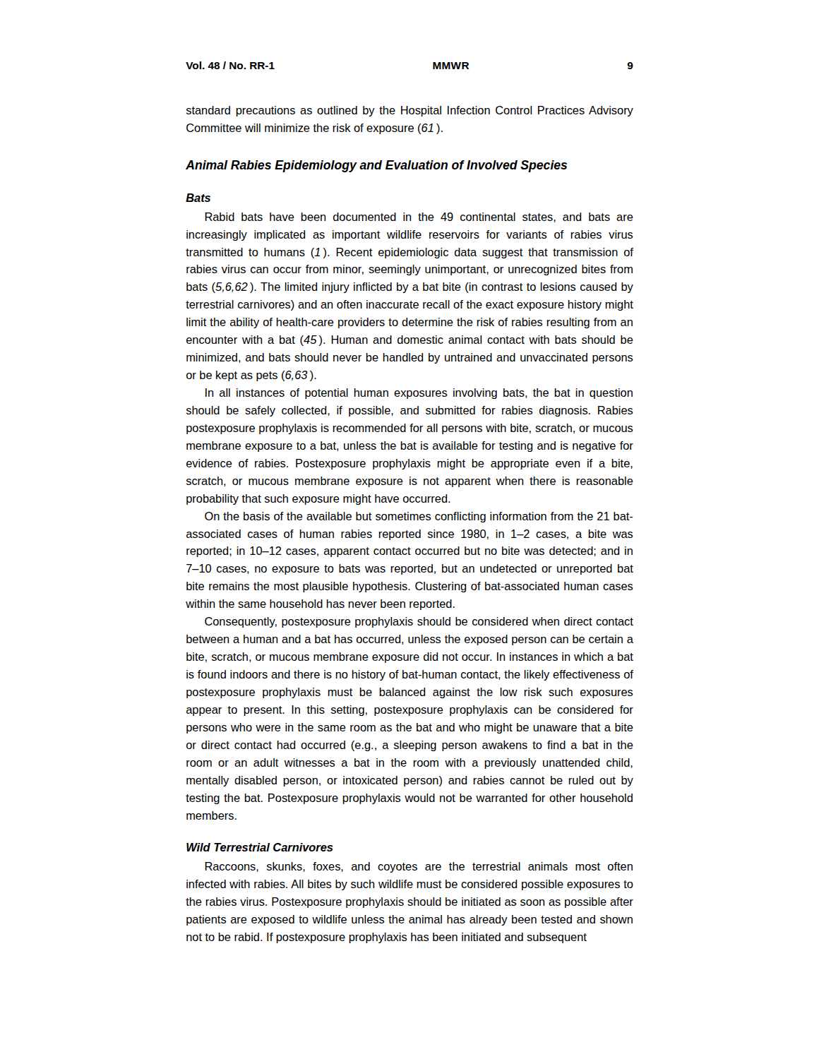Vol. 48 / No. RR-1 MMWR 9
standard precautions as outlined by the Hospital Infection Control Practices Advisory Committee will minimize the risk of exposure (61 ).
Animal Rabies Epidemiology and Evaluation of Involved Species
Bats
Rabid bats have been documented in the 49 continental states, and bats are increasingly implicated as important wildlife reservoirs for variants of rabies virus transmitted to humans (1 ). Recent epidemiologic data suggest that transmission of rabies virus can occur from minor, seemingly unimportant, or unrecognized bites from bats (5,6,62 ). The limited injury inflicted by a bat bite (in contrast to lesions caused by terrestrial carnivores) and an often inaccurate recall of the exact exposure history might limit the ability of health-care providers to determine the risk of rabies resulting from an encounter with a bat (45 ). Human and domestic animal contact with bats should be minimized, and bats should never be handled by untrained and unvaccinated persons or be kept as pets (6,63 ).
In all instances of potential human exposures involving bats, the bat in question should be safely collected, if possible, and submitted for rabies diagnosis. Rabies postexposure prophylaxis is recommended for all persons with bite, scratch, or mucous membrane exposure to a bat, unless the bat is available for testing and is negative for evidence of rabies. Postexposure prophylaxis might be appropriate even if a bite, scratch, or mucous membrane exposure is not apparent when there is reasonable probability that such exposure might have occurred.
On the basis of the available but sometimes conflicting information from the 21 bat-associated cases of human rabies reported since 1980, in 1–2 cases, a bite was reported; in 10–12 cases, apparent contact occurred but no bite was detected; and in 7–10 cases, no exposure to bats was reported, but an undetected or unreported bat bite remains the most plausible hypothesis. Clustering of bat-associated human cases within the same household has never been reported.
Consequently, postexposure prophylaxis should be considered when direct contact between a human and a bat has occurred, unless the exposed person can be certain a bite, scratch, or mucous membrane exposure did not occur. In instances in which a bat is found indoors and there is no history of bat-human contact, the likely effectiveness of postexposure prophylaxis must be balanced against the low risk such exposures appear to present. In this setting, postexposure prophylaxis can be considered for persons who were in the same room as the bat and who might be unaware that a bite or direct contact had occurred (e.g., a sleeping person awakens to find a bat in the room or an adult witnesses a bat in the room with a previously unattended child, mentally disabled person, or intoxicated person) and rabies cannot be ruled out by testing the bat. Postexposure prophylaxis would not be warranted for other household members.
Wild Terrestrial Carnivores
Raccoons, skunks, foxes, and coyotes are the terrestrial animals most often infected with rabies. All bites by such wildlife must be considered possible exposures to the rabies virus. Postexposure prophylaxis should be initiated as soon as possible after patients are exposed to wildlife unless the animal has already been tested and shown not to be rabid. If postexposure prophylaxis has been initiated and subsequent